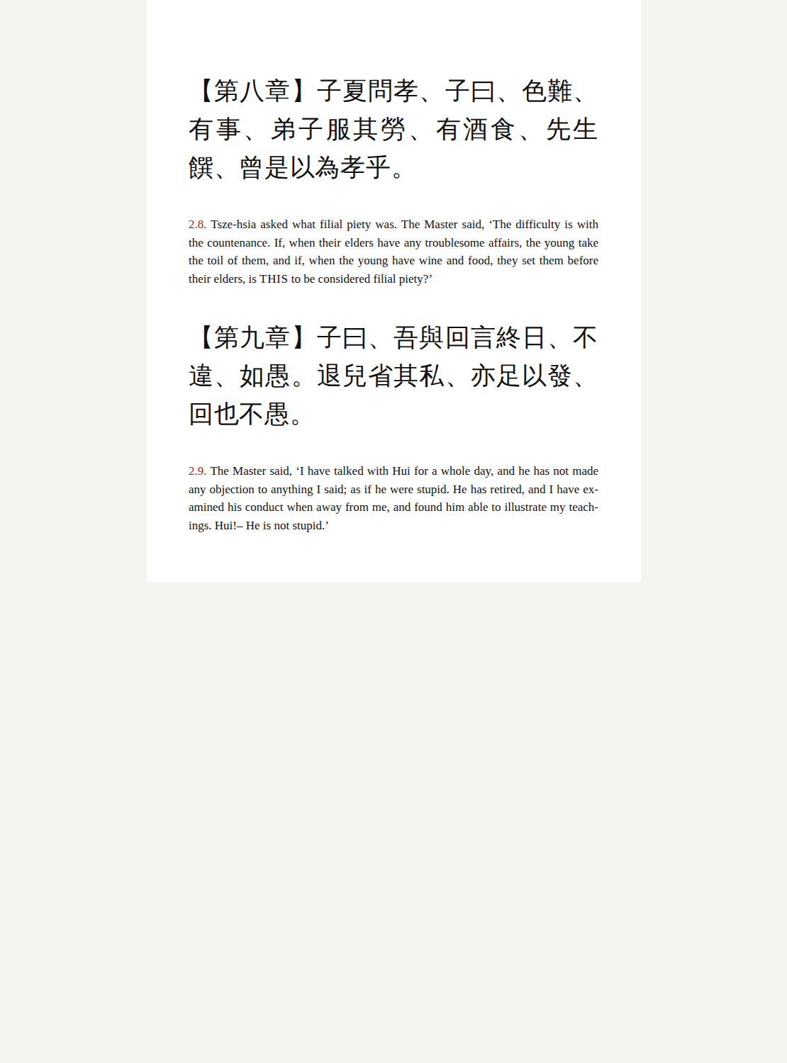【第八章】子夏問孝、子曰、色難、有事、弟子服其勞、有酒食、先生饌、曾是以為孝乎。
2.8. Tsze-hsia asked what filial piety was. The Master said, ‘The difficulty is with the countenance. If, when their elders have any troublesome affairs, the young take the toil of them, and if, when the young have wine and food, they set them before their elders, is THIS to be considered filial piety?’
【第九章】子曰、吾與回言終日、不違、如愚。退兒省其私、亦足以發、回也不愚。
2.9. The Master said, ‘I have talked with Hui for a whole day, and he has not made any objection to anything I said; as if he were stupid. He has retired, and I have examined his conduct when away from me, and found him able to illustrate my teachings. Hui!– He is not stupid.’